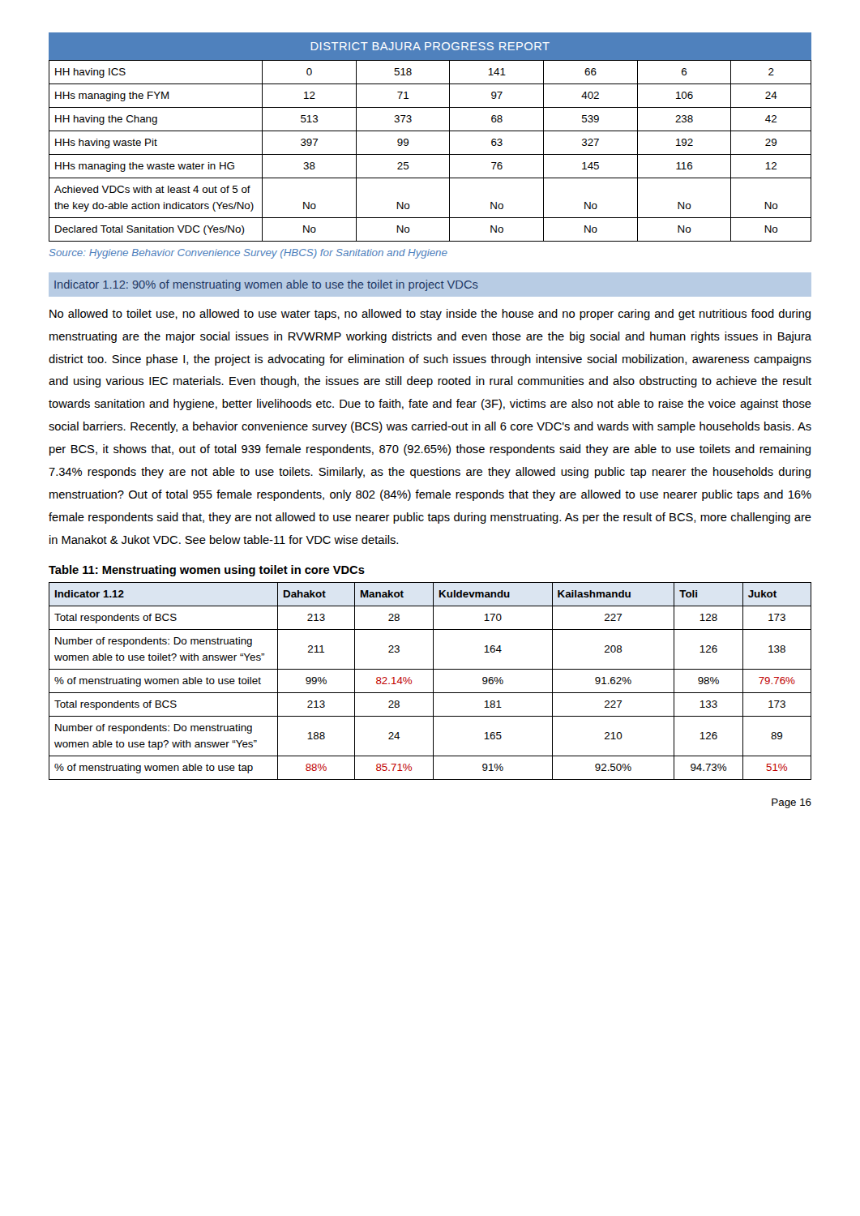DISTRICT BAJURA PROGRESS REPORT
| HH having ICS | 0 | 518 | 141 | 66 | 6 | 2 |
| HHs managing the FYM | 12 | 71 | 97 | 402 | 106 | 24 |
| HH having the Chang | 513 | 373 | 68 | 539 | 238 | 42 |
| HHs having waste Pit | 397 | 99 | 63 | 327 | 192 | 29 |
| HHs managing the waste water in HG | 38 | 25 | 76 | 145 | 116 | 12 |
| Achieved VDCs with at least 4 out of 5 of the key do-able action indicators (Yes/No) | No | No | No | No | No | No |
| Declared Total Sanitation VDC (Yes/No) | No | No | No | No | No | No |
Source: Hygiene Behavior Convenience Survey (HBCS) for Sanitation and Hygiene
Indicator 1.12: 90% of menstruating women able to use the toilet in project VDCs
No allowed to toilet use, no allowed to use water taps, no allowed to stay inside the house and no proper caring and get nutritious food during menstruating are the major social issues in RVWRMP working districts and even those are the big social and human rights issues in Bajura district too. Since phase I, the project is advocating for elimination of such issues through intensive social mobilization, awareness campaigns and using various IEC materials. Even though, the issues are still deep rooted in rural communities and also obstructing to achieve the result towards sanitation and hygiene, better livelihoods etc. Due to faith, fate and fear (3F), victims are also not able to raise the voice against those social barriers. Recently, a behavior convenience survey (BCS) was carried-out in all 6 core VDC's and wards with sample households basis. As per BCS, it shows that, out of total 939 female respondents, 870 (92.65%) those respondents said they are able to use toilets and remaining 7.34% responds they are not able to use toilets. Similarly, as the questions are they allowed using public tap nearer the households during menstruation? Out of total 955 female respondents, only 802 (84%) female responds that they are allowed to use nearer public taps and 16% female respondents said that, they are not allowed to use nearer public taps during menstruating. As per the result of BCS, more challenging are in Manakot & Jukot VDC. See below table-11 for VDC wise details.
Table 11: Menstruating women using toilet in core VDCs
| Indicator 1.12 | Dahakot | Manakot | Kuldevmandu | Kailashmandu | Toli | Jukot |
| --- | --- | --- | --- | --- | --- | --- |
| Total respondents of BCS | 213 | 28 | 170 | 227 | 128 | 173 |
| Number of respondents: Do menstruating women able to use toilet? with answer “Yes” | 211 | 23 | 164 | 208 | 126 | 138 |
| % of menstruating women able to use toilet | 99% | 82.14% | 96% | 91.62% | 98% | 79.76% |
| Total respondents of BCS | 213 | 28 | 181 | 227 | 133 | 173 |
| Number of respondents: Do menstruating women able to use tap? with answer “Yes” | 188 | 24 | 165 | 210 | 126 | 89 |
| % of menstruating women able to use tap | 88% | 85.71% | 91% | 92.50% | 94.73% | 51% |
Page 16